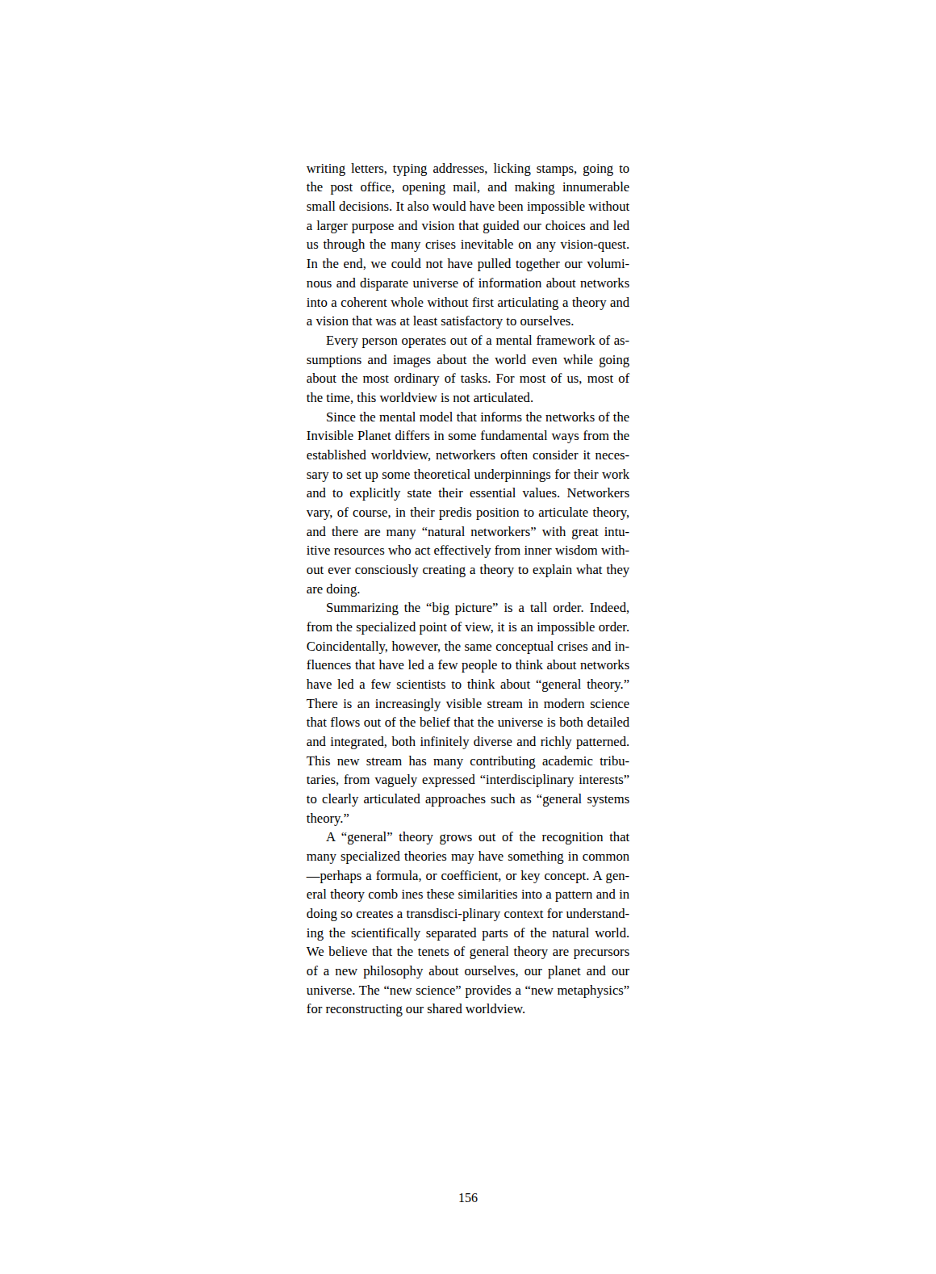writing letters, typing addresses, licking stamps, going to the post office, opening mail, and making innumerable small decisions. It also would have been impossible without a larger purpose and vision that guided our choices and led us through the many crises inevitable on any vision-quest. In the end, we could not have pulled together our voluminous and disparate universe of information about networks into a coherent whole without first articulating a theory and a vision that was at least satisfactory to ourselves.
Every person operates out of a mental framework of assumptions and images about the world even while going about the most ordinary of tasks. For most of us, most of the time, this worldview is not articulated.
Since the mental model that informs the networks of the Invisible Planet differs in some fundamental ways from the established worldview, networkers often consider it necessary to set up some theoretical underpinnings for their work and to explicitly state their essential values. Networkers vary, of course, in their predis position to articulate theory, and there are many “natural networkers” with great intuitive resources who act effectively from inner wisdom without ever consciously creating a theory to explain what they are doing.
Summarizing the “big picture” is a tall order. Indeed, from the specialized point of view, it is an impossible order. Coincidentally, however, the same conceptual crises and influences that have led a few people to think about networks have led a few scientists to think about “general theory.” There is an increasingly visible stream in modern science that flows out of the belief that the universe is both detailed and integrated, both infinitely diverse and richly patterned. This new stream has many contributing academic tributaries, from vaguely expressed “interdisciplinary interests” to clearly articulated approaches such as “general systems theory.”
A “general” theory grows out of the recognition that many specialized theories may have something in common—perhaps a formula, or coefficient, or key concept. A general theory comb ines these similarities into a pattern and in doing so creates a transdisci-plinary context for understanding the scientifically separated parts of the natural world. We believe that the tenets of general theory are precursors of a new philosophy about ourselves, our planet and our universe. The “new science” provides a “new metaphysics” for reconstructing our shared worldview.
156